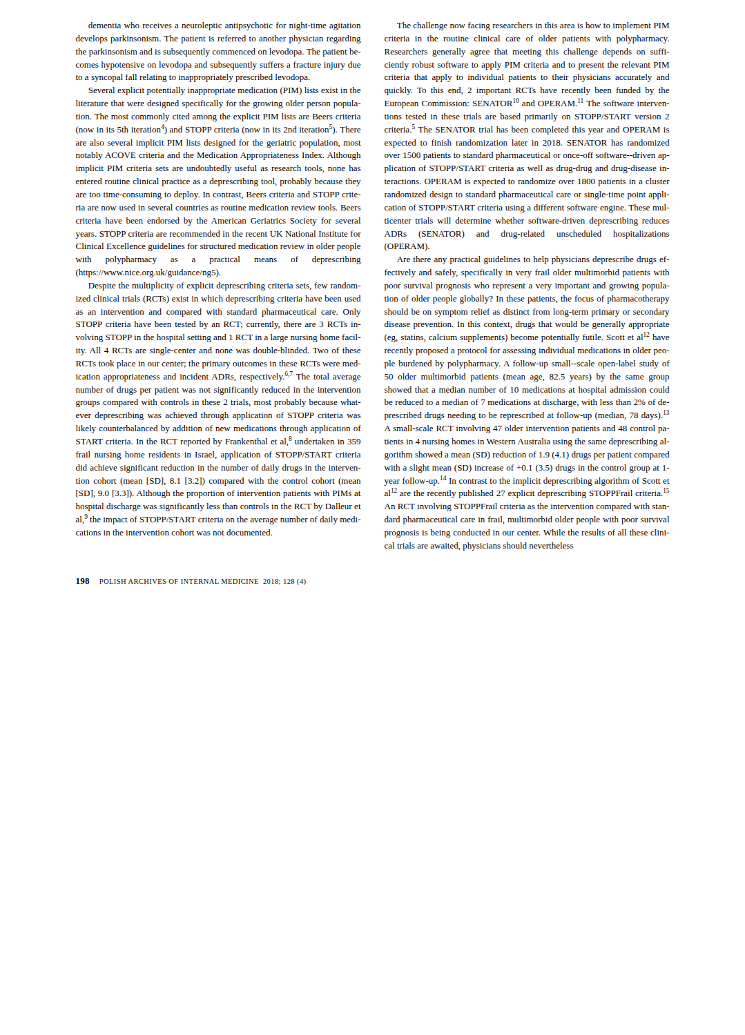dementia who receives a neuroleptic antipsychotic for night-time agitation develops parkinsonism. The patient is referred to another physician regarding the parkinsonism and is subsequently commenced on levodopa. The patient becomes hypotensive on levodopa and subsequently suffers a fracture injury due to a syncopal fall relating to inappropriately prescribed levodopa.
Several explicit potentially inappropriate medication (PIM) lists exist in the literature that were designed specifically for the growing older person population. The most commonly cited among the explicit PIM lists are Beers criteria (now in its 5th iteration4) and STOPP criteria (now in its 2nd iteration5). There are also several implicit PIM lists designed for the geriatric population, most notably ACOVE criteria and the Medication Appropriateness Index. Although implicit PIM criteria sets are undoubtedly useful as research tools, none has entered routine clinical practice as a deprescribing tool, probably because they are too time-consuming to deploy. In contrast, Beers criteria and STOPP criteria are now used in several countries as routine medication review tools. Beers criteria have been endorsed by the American Geriatrics Society for several years. STOPP criteria are recommended in the recent UK National Institute for Clinical Excellence guidelines for structured medication review in older people with polypharmacy as a practical means of deprescribing (https://www.nice.org.uk/guidance/ng5).
Despite the multiplicity of explicit deprescribing criteria sets, few randomized clinical trials (RCTs) exist in which deprescribing criteria have been used as an intervention and compared with standard pharmaceutical care. Only STOPP criteria have been tested by an RCT; currently, there are 3 RCTs involving STOPP in the hospital setting and 1 RCT in a large nursing home facility. All 4 RCTs are single-center and none was double-blinded. Two of these RCTs took place in our center; the primary outcomes in these RCTs were medication appropriateness and incident ADRs, respectively.6,7 The total average number of drugs per patient was not significantly reduced in the intervention groups compared with controls in these 2 trials, most probably because whatever deprescribing was achieved through application of STOPP criteria was likely counterbalanced by addition of new medications through application of START criteria. In the RCT reported by Frankenthal et al,8 undertaken in 359 frail nursing home residents in Israel, application of STOPP/START criteria did achieve significant reduction in the number of daily drugs in the intervention cohort (mean [SD], 8.1 [3.2]) compared with the control cohort (mean [SD], 9.0 [3.3]). Although the proportion of intervention patients with PIMs at hospital discharge was significantly less than controls in the RCT by Dalleur et al,9 the impact of STOPP/START criteria on the average number of daily medications in the intervention cohort was not documented.
The challenge now facing researchers in this area is how to implement PIM criteria in the routine clinical care of older patients with polypharmacy. Researchers generally agree that meeting this challenge depends on sufficiently robust software to apply PIM criteria and to present the relevant PIM criteria that apply to individual patients to their physicians accurately and quickly. To this end, 2 important RCTs have recently been funded by the European Commission: SENATOR10 and OPERAM.11 The software interventions tested in these trials are based primarily on STOPP/START version 2 criteria.5 The SENATOR trial has been completed this year and OPERAM is expected to finish randomization later in 2018. SENATOR has randomized over 1500 patients to standard pharmaceutical or once-off software-⁠-driven application of STOPP/START criteria as well as drug-drug and drug-disease interactions. OPERAM is expected to randomize over 1800 patients in a cluster randomized design to standard pharmaceutical care or single-time point application of STOPP/START criteria using a different software engine. These multicenter trials will determine whether software-driven deprescribing reduces ADRs (SENATOR) and drug-related unscheduled hospitalizations (OPERAM).
Are there any practical guidelines to help physicians deprescribe drugs effectively and safely, specifically in very frail older multimorbid patients with poor survival prognosis who represent a very important and growing population of older people globally? In these patients, the focus of pharmacotherapy should be on symptom relief as distinct from long-term primary or secondary disease prevention. In this context, drugs that would be generally appropriate (eg, statins, calcium supplements) become potentially futile. Scott et al12 have recently proposed a protocol for assessing individual medications in older people burdened by polypharmacy. A follow-up small-⁠-scale open-label study of 50 older multimorbid patients (mean age, 82.5 years) by the same group showed that a median number of 10 medications at hospital admission could be reduced to a median of 7 medications at discharge, with less than 2% of deprescribed drugs needing to be represcribed at follow-up (median, 78 days).13 A small-scale RCT involving 47 older intervention patients and 48 control patients in 4 nursing homes in Western Australia using the same deprescribing algorithm showed a mean (SD) reduction of 1.9 (4.1) drugs per patient compared with a slight mean (SD) increase of +0.1 (3.5) drugs in the control group at 1-year follow-up.14 In contrast to the implicit deprescribing algorithm of Scott et al12 are the recently published 27 explicit deprescribing STOPPFrail criteria.15 An RCT involving STOPPFrail criteria as the intervention compared with standard pharmaceutical care in frail, multimorbid older people with poor survival prognosis is being conducted in our center. While the results of all these clinical trials are awaited, physicians should nevertheless
198 Polish Archives of Internal Medicine 2018; 128 (4)